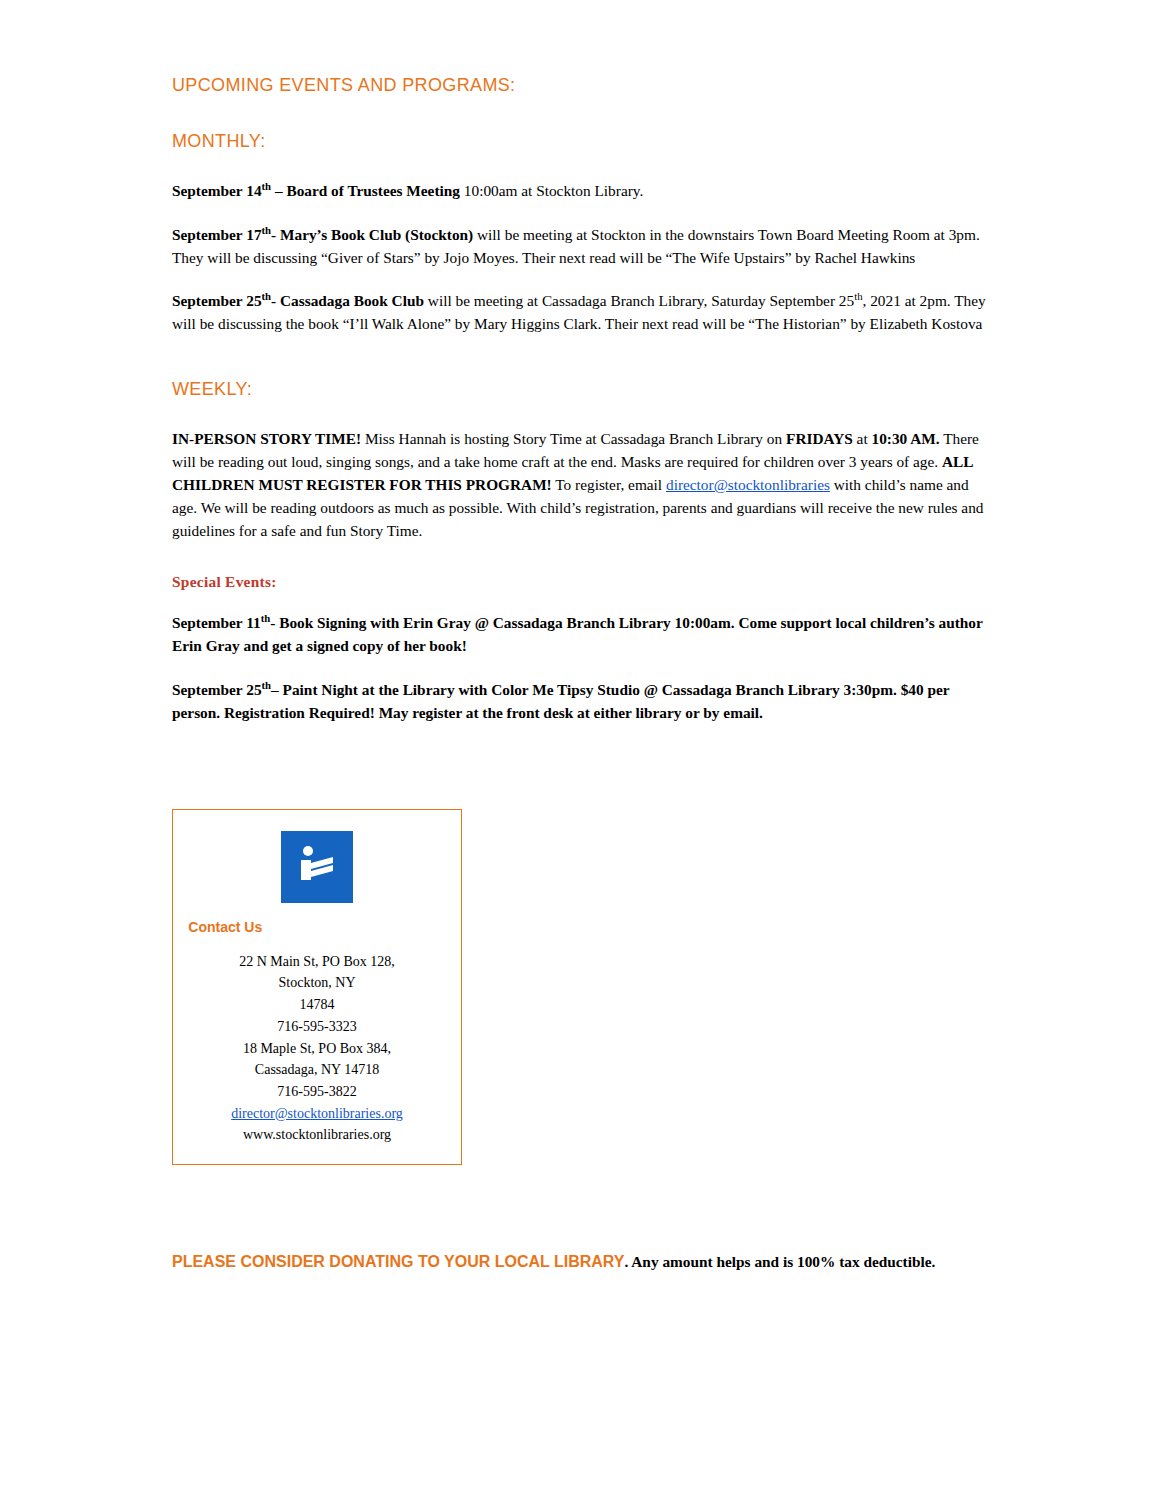UPCOMING EVENTS AND PROGRAMS:
MONTHLY:
September 14th – Board of Trustees Meeting 10:00am at Stockton Library.
September 17th- Mary’s Book Club (Stockton) will be meeting at Stockton in the downstairs Town Board Meeting Room at 3pm. They will be discussing “Giver of Stars” by Jojo Moyes. Their next read will be “The Wife Upstairs” by Rachel Hawkins
September 25th- Cassadaga Book Club will be meeting at Cassadaga Branch Library, Saturday September 25th, 2021 at 2pm. They will be discussing the book “I’ll Walk Alone” by Mary Higgins Clark. Their next read will be “The Historian” by Elizabeth Kostova
WEEKLY:
IN-PERSON STORY TIME! Miss Hannah is hosting Story Time at Cassadaga Branch Library on FRIDAYS at 10:30 AM. There will be reading out loud, singing songs, and a take home craft at the end. Masks are required for children over 3 years of age. ALL CHILDREN MUST REGISTER FOR THIS PROGRAM! To register, email director@stocktonlibraries with child’s name and age. We will be reading outdoors as much as possible. With child’s registration, parents and guardians will receive the new rules and guidelines for a safe and fun Story Time.
Special Events:
September 11th- Book Signing with Erin Gray @ Cassadaga Branch Library 10:00am. Come support local children’s author Erin Gray and get a signed copy of her book!
September 25th– Paint Night at the Library with Color Me Tipsy Studio @ Cassadaga Branch Library 3:30pm. $40 per person. Registration Required! May register at the front desk at either library or by email.
Contact Us
22 N Main St, PO Box 128,
Stockton, NY
14784
716-595-3323
18 Maple St, PO Box 384,
Cassadaga, NY 14718
716-595-3822
director@stocktonlibraries.org
www.stocktonlibraries.org
PLEASE CONSIDER DONATING TO YOUR LOCAL LIBRARY. Any amount helps and is 100% tax deductible.